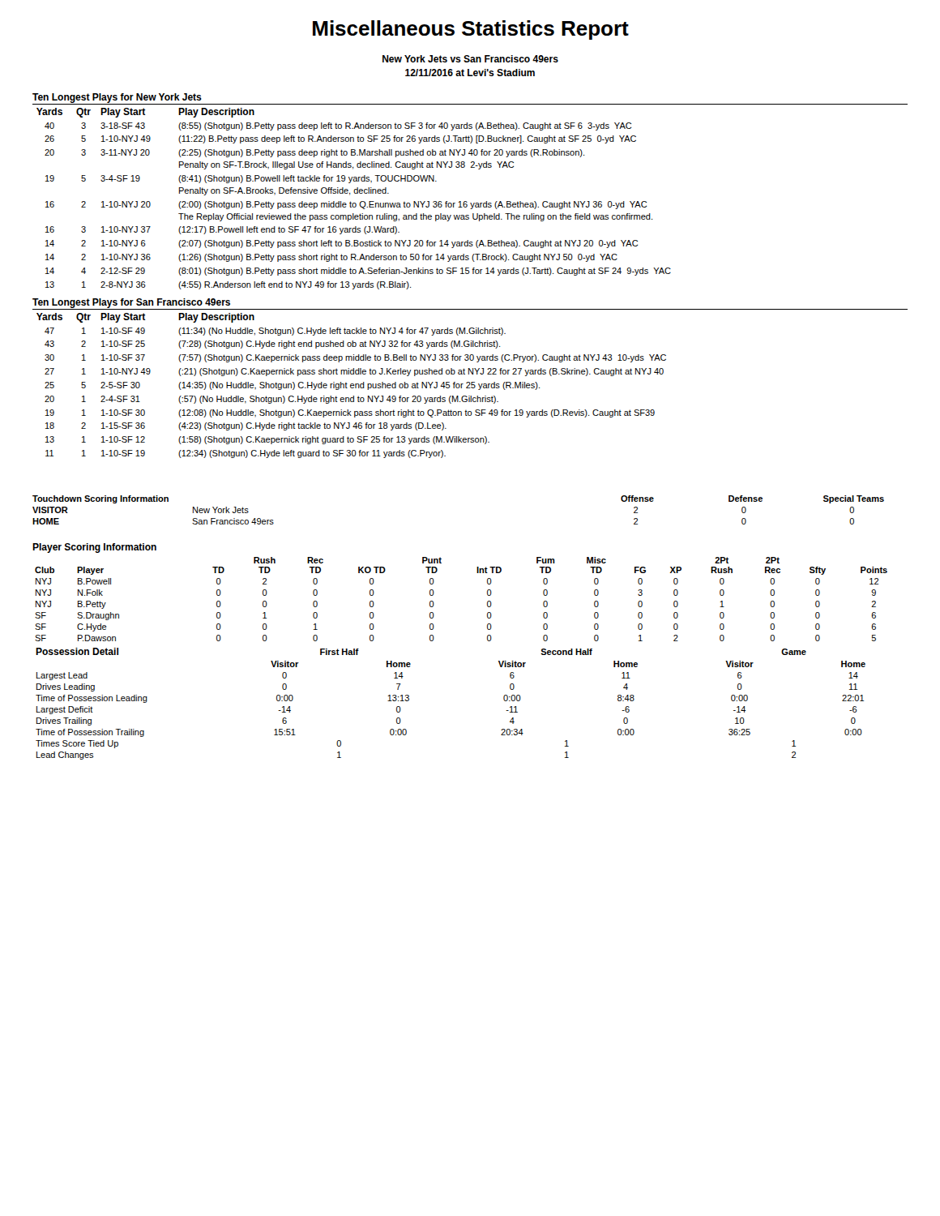Miscellaneous Statistics Report
New York Jets vs San Francisco 49ers
12/11/2016 at Levi's Stadium
Ten Longest Plays for New York Jets
| Yards | Qtr | Play Start | Play Description |
| --- | --- | --- | --- |
| 40 | 3 | 3-18-SF 43 | (8:55) (Shotgun) B.Petty pass deep left to R.Anderson to SF 3 for 40 yards (A.Bethea). Caught at SF 6 3-yds YAC |
| 26 | 5 | 1-10-NYJ 49 | (11:22) B.Petty pass deep left to R.Anderson to SF 25 for 26 yards (J.Tartt) [D.Buckner]. Caught at SF 25 0-yd YAC |
| 20 | 3 | 3-11-NYJ 20 | (2:25) (Shotgun) B.Petty pass deep right to B.Marshall pushed ob at NYJ 40 for 20 yards (R.Robinson). Penalty on SF-T.Brock, Illegal Use of Hands, declined. Caught at NYJ 38 2-yds YAC |
| 19 | 5 | 3-4-SF 19 | (8:41) (Shotgun) B.Powell left tackle for 19 yards, TOUCHDOWN. Penalty on SF-A.Brooks, Defensive Offside, declined. |
| 16 | 2 | 1-10-NYJ 20 | (2:00) (Shotgun) B.Petty pass deep middle to Q.Enunwa to NYJ 36 for 16 yards (A.Bethea). Caught NYJ 36 0-yd YAC The Replay Official reviewed the pass completion ruling, and the play was Upheld. The ruling on the field was confirmed. |
| 16 | 3 | 1-10-NYJ 37 | (12:17) B.Powell left end to SF 47 for 16 yards (J.Ward). |
| 14 | 2 | 1-10-NYJ 6 | (2:07) (Shotgun) B.Petty pass short left to B.Bostick to NYJ 20 for 14 yards (A.Bethea). Caught at NYJ 20 0-yd YAC |
| 14 | 2 | 1-10-NYJ 36 | (1:26) (Shotgun) B.Petty pass short right to R.Anderson to 50 for 14 yards (T.Brock). Caught NYJ 50 0-yd YAC |
| 14 | 4 | 2-12-SF 29 | (8:01) (Shotgun) B.Petty pass short middle to A.Seferian-Jenkins to SF 15 for 14 yards (J.Tartt). Caught at SF 24 9-yds YAC |
| 13 | 1 | 2-8-NYJ 36 | (4:55) R.Anderson left end to NYJ 49 for 13 yards (R.Blair). |
Ten Longest Plays for San Francisco 49ers
| Yards | Qtr | Play Start | Play Description |
| --- | --- | --- | --- |
| 47 | 1 | 1-10-SF 49 | (11:34) (No Huddle, Shotgun) C.Hyde left tackle to NYJ 4 for 47 yards (M.Gilchrist). |
| 43 | 2 | 1-10-SF 25 | (7:28) (Shotgun) C.Hyde right end pushed ob at NYJ 32 for 43 yards (M.Gilchrist). |
| 30 | 1 | 1-10-SF 37 | (7:57) (Shotgun) C.Kaepernick pass deep middle to B.Bell to NYJ 33 for 30 yards (C.Pryor). Caught at NYJ 43 10-yds YAC |
| 27 | 1 | 1-10-NYJ 49 | (:21) (Shotgun) C.Kaepernick pass short middle to J.Kerley pushed ob at NYJ 22 for 27 yards (B.Skrine). Caught at NYJ 40 |
| 25 | 5 | 2-5-SF 30 | (14:35) (No Huddle, Shotgun) C.Hyde right end pushed ob at NYJ 45 for 25 yards (R.Miles). |
| 20 | 1 | 2-4-SF 31 | (:57) (No Huddle, Shotgun) C.Hyde right end to NYJ 49 for 20 yards (M.Gilchrist). |
| 19 | 1 | 1-10-SF 30 | (12:08) (No Huddle, Shotgun) C.Kaepernick pass short right to Q.Patton to SF 49 for 19 yards (D.Revis). Caught at SF39 |
| 18 | 2 | 1-15-SF 36 | (4:23) (Shotgun) C.Hyde right tackle to NYJ 46 for 18 yards (D.Lee). |
| 13 | 1 | 1-10-SF 12 | (1:58) (Shotgun) C.Kaepernick right guard to SF 25 for 13 yards (M.Wilkerson). |
| 11 | 1 | 1-10-SF 19 | (12:34) (Shotgun) C.Hyde left guard to SF 30 for 11 yards (C.Pryor). |
| Touchdown Scoring Information | | Offense | Defense | Special Teams |
| VISITOR | New York Jets | 2 | 0 | 0 |
| HOME | San Francisco 49ers | 2 | 0 | 0 |
Player Scoring Information
| Club | Player | TD | Rush TD | Rec TD | KO TD | Punt TD | Int TD | Fum TD | Misc TD | FG | XP | 2Pt Rush | 2Pt Rec | Sfty | Points |
| --- | --- | --- | --- | --- | --- | --- | --- | --- | --- | --- | --- | --- | --- | --- | --- |
| NYJ | B.Powell | 0 | 2 | 0 | 0 | 0 | 0 | 0 | 0 | 0 | 0 | 0 | 0 | 0 | 12 |
| NYJ | N.Folk | 0 | 0 | 0 | 0 | 0 | 0 | 0 | 0 | 3 | 0 | 0 | 0 | 0 | 9 |
| NYJ | B.Petty | 0 | 0 | 0 | 0 | 0 | 0 | 0 | 0 | 0 | 0 | 1 | 0 | 0 | 2 |
| SF | S.Draughn | 0 | 1 | 0 | 0 | 0 | 0 | 0 | 0 | 0 | 0 | 0 | 0 | 0 | 6 |
| SF | C.Hyde | 0 | 0 | 1 | 0 | 0 | 0 | 0 | 0 | 0 | 0 | 0 | 0 | 0 | 6 |
| SF | P.Dawson | 0 | 0 | 0 | 0 | 0 | 0 | 0 | 0 | 1 | 2 | 0 | 0 | 0 | 5 |
| Possession Detail | First Half | Second Half | Game |
| --- | --- | --- | --- |
| | Visitor | Home | Visitor | Home | Visitor | Home |
| Largest Lead | 0 | 14 | 6 | 11 | 6 | 14 |
| Drives Leading | 0 | 7 | 0 | 4 | 0 | 11 |
| Time of Possession Leading | 0:00 | 13:13 | 0:00 | 8:48 | 0:00 | 22:01 |
| Largest Deficit | -14 | 0 | -11 | -6 | -14 | -6 |
| Drives Trailing | 6 | 0 | 4 | 0 | 10 | 0 |
| Time of Possession Trailing | 15:51 | 0:00 | 20:34 | 0:00 | 36:25 | 0:00 |
| Times Score Tied Up | 0 | 1 | 1 |
| Lead Changes | 1 | 1 | 2 |